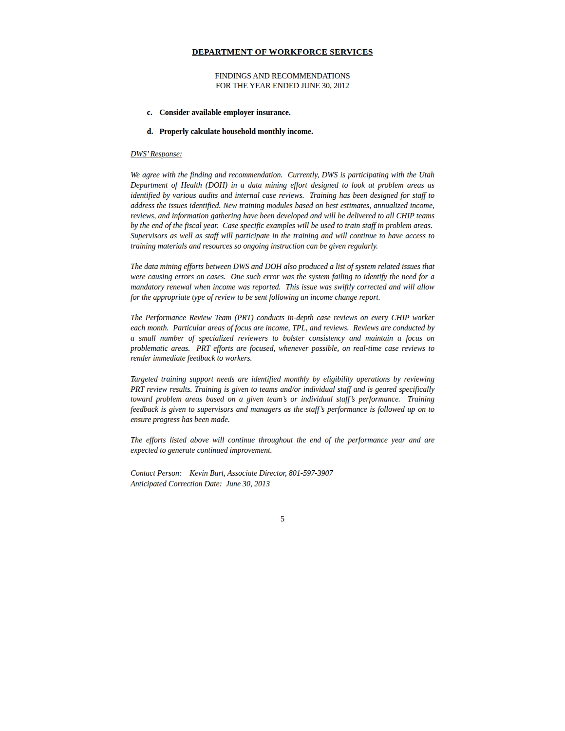DEPARTMENT OF WORKFORCE SERVICES
FINDINGS AND RECOMMENDATIONS
FOR THE YEAR ENDED JUNE 30, 2012
c. Consider available employer insurance.
d. Properly calculate household monthly income.
DWS’ Response:
We agree with the finding and recommendation. Currently, DWS is participating with the Utah Department of Health (DOH) in a data mining effort designed to look at problem areas as identified by various audits and internal case reviews. Training has been designed for staff to address the issues identified. New training modules based on best estimates, annualized income, reviews, and information gathering have been developed and will be delivered to all CHIP teams by the end of the fiscal year. Case specific examples will be used to train staff in problem areas. Supervisors as well as staff will participate in the training and will continue to have access to training materials and resources so ongoing instruction can be given regularly.
The data mining efforts between DWS and DOH also produced a list of system related issues that were causing errors on cases. One such error was the system failing to identify the need for a mandatory renewal when income was reported. This issue was swiftly corrected and will allow for the appropriate type of review to be sent following an income change report.
The Performance Review Team (PRT) conducts in-depth case reviews on every CHIP worker each month. Particular areas of focus are income, TPL, and reviews. Reviews are conducted by a small number of specialized reviewers to bolster consistency and maintain a focus on problematic areas. PRT efforts are focused, whenever possible, on real-time case reviews to render immediate feedback to workers.
Targeted training support needs are identified monthly by eligibility operations by reviewing PRT review results. Training is given to teams and/or individual staff and is geared specifically toward problem areas based on a given team’s or individual staff’s performance. Training feedback is given to supervisors and managers as the staff’s performance is followed up on to ensure progress has been made.
The efforts listed above will continue throughout the end of the performance year and are expected to generate continued improvement.
Contact Person: Kevin Burt, Associate Director, 801-597-3907
Anticipated Correction Date: June 30, 2013
5